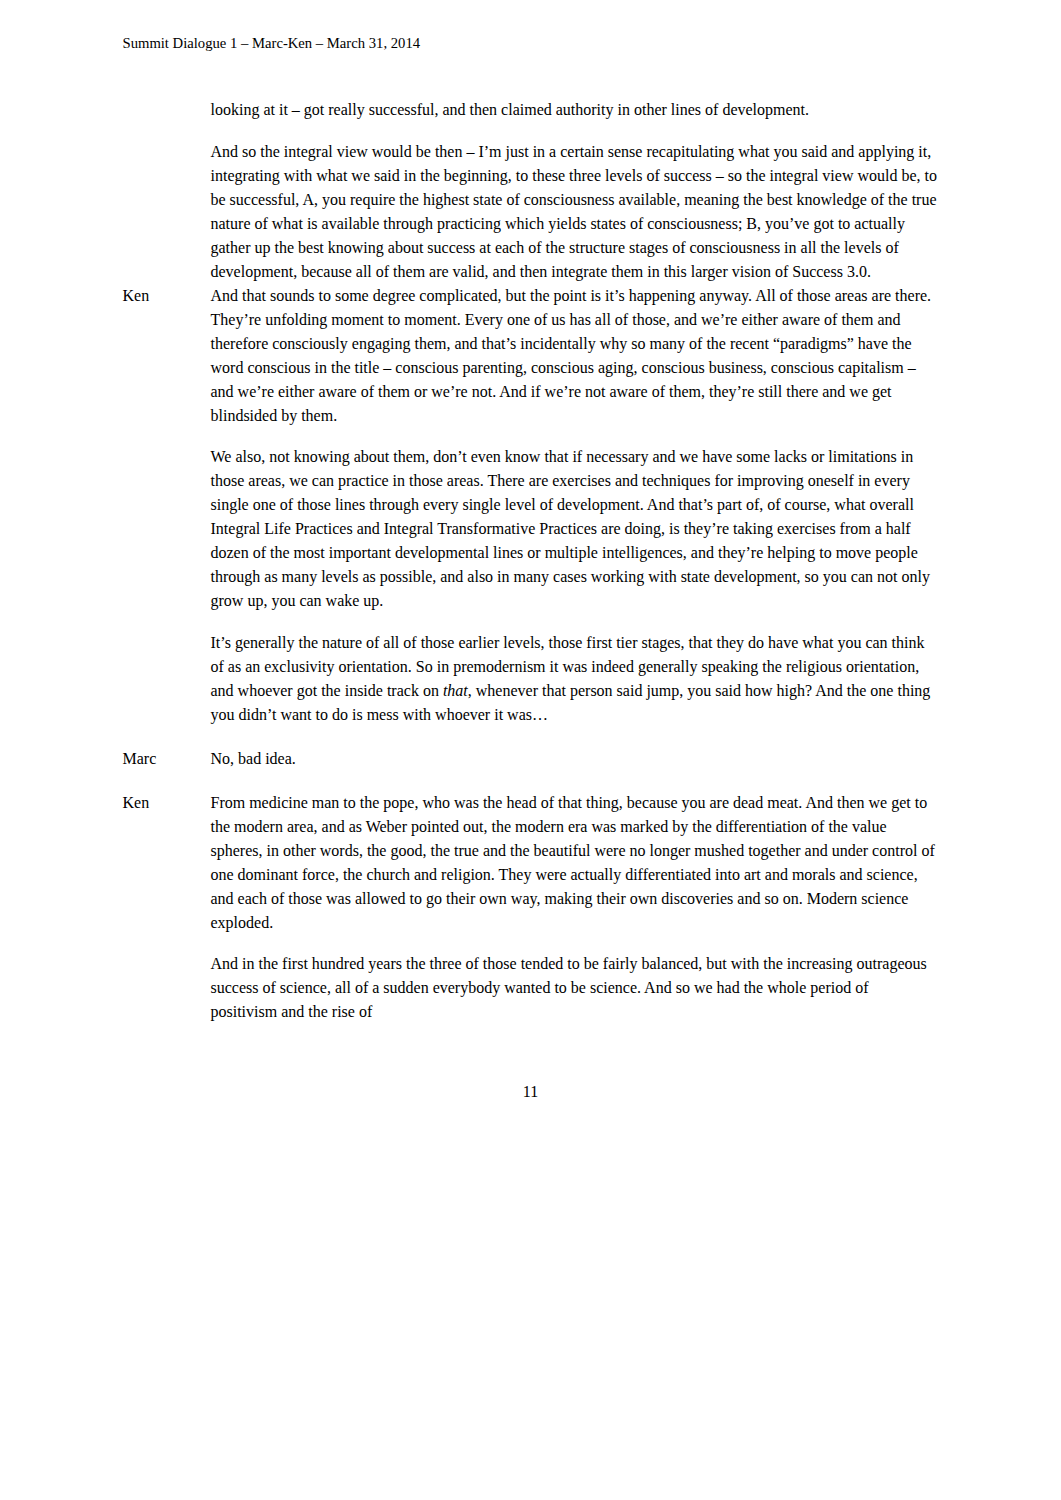Summit Dialogue 1 – Marc-Ken – March 31, 2014
looking at it – got really successful, and then claimed authority in other lines of development.
And so the integral view would be then – I’m just in a certain sense recapitulating what you said and applying it, integrating with what we said in the beginning, to these three levels of success – so the integral view would be, to be successful, A, you require the highest state of consciousness available, meaning the best knowledge of the true nature of what is available through practicing which yields states of consciousness; B, you’ve got to actually gather up the best knowing about success at each of the structure stages of consciousness in all the levels of development, because all of them are valid, and then integrate them in this larger vision of Success 3.0.
Ken
And that sounds to some degree complicated, but the point is it’s happening anyway. All of those areas are there. They’re unfolding moment to moment. Every one of us has all of those, and we’re either aware of them and therefore consciously engaging them, and that’s incidentally why so many of the recent “paradigms” have the word conscious in the title – conscious parenting, conscious aging, conscious business, conscious capitalism – and we’re either aware of them or we’re not. And if we’re not aware of them, they’re still there and we get blindsided by them.
We also, not knowing about them, don’t even know that if necessary and we have some lacks or limitations in those areas, we can practice in those areas. There are exercises and techniques for improving oneself in every single one of those lines through every single level of development. And that’s part of, of course, what overall Integral Life Practices and Integral Transformative Practices are doing, is they’re taking exercises from a half dozen of the most important developmental lines or multiple intelligences, and they’re helping to move people through as many levels as possible, and also in many cases working with state development, so you can not only grow up, you can wake up.
It’s generally the nature of all of those earlier levels, those first tier stages, that they do have what you can think of as an exclusivity orientation. So in premodernism it was indeed generally speaking the religious orientation, and whoever got the inside track on that, whenever that person said jump, you said how high? And the one thing you didn’t want to do is mess with whoever it was…
Marc
No, bad idea.
Ken
From medicine man to the pope, who was the head of that thing, because you are dead meat. And then we get to the modern area, and as Weber pointed out, the modern era was marked by the differentiation of the value spheres, in other words, the good, the true and the beautiful were no longer mushed together and under control of one dominant force, the church and religion. They were actually differentiated into art and morals and science, and each of those was allowed to go their own way, making their own discoveries and so on. Modern science exploded.
And in the first hundred years the three of those tended to be fairly balanced, but with the increasing outrageous success of science, all of a sudden everybody wanted to be science. And so we had the whole period of positivism and the rise of
11